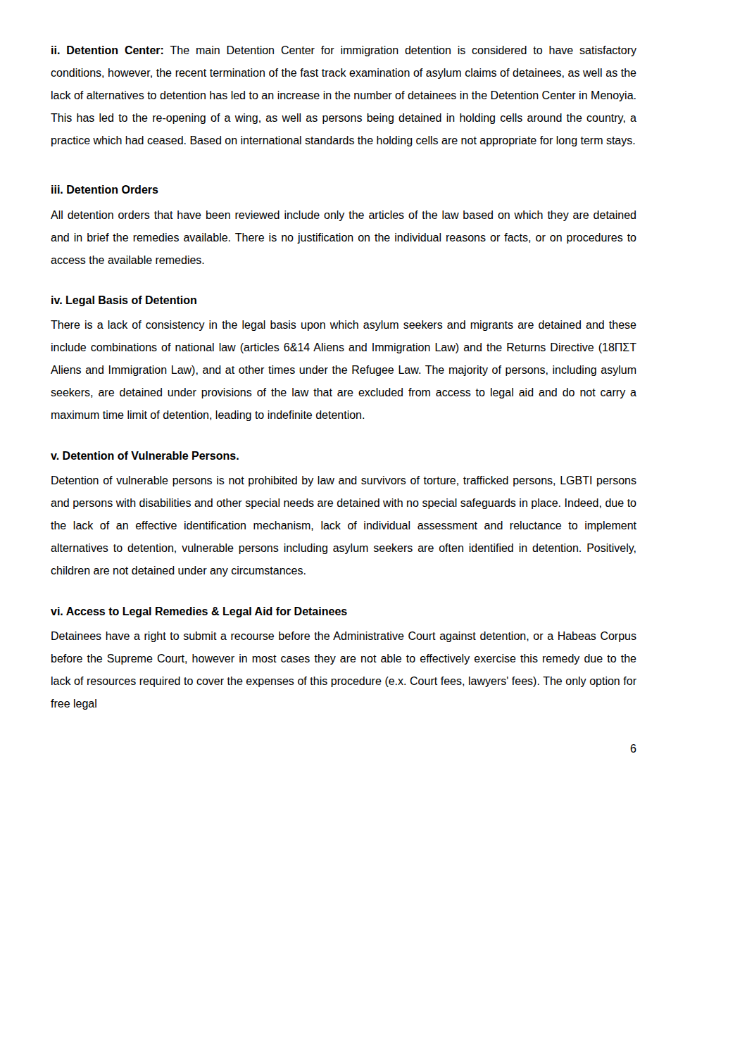ii. Detention Center: The main Detention Center for immigration detention is considered to have satisfactory conditions, however, the recent termination of the fast track examination of asylum claims of detainees, as well as the lack of alternatives to detention has led to an increase in the number of detainees in the Detention Center in Menoyia. This has led to the re-opening of a wing, as well as persons being detained in holding cells around the country, a practice which had ceased. Based on international standards the holding cells are not appropriate for long term stays.
iii. Detention Orders
All detention orders that have been reviewed include only the articles of the law based on which they are detained and in brief the remedies available. There is no justification on the individual reasons or facts, or on procedures to access the available remedies.
iv. Legal Basis of Detention
There is a lack of consistency in the legal basis upon which asylum seekers and migrants are detained and these include combinations of national law (articles 6&14 Aliens and Immigration Law) and the Returns Directive (18ΠΣΤ Aliens and Immigration Law), and at other times under the Refugee Law. The majority of persons, including asylum seekers, are detained under provisions of the law that are excluded from access to legal aid and do not carry a maximum time limit of detention, leading to indefinite detention.
v. Detention of Vulnerable Persons.
Detention of vulnerable persons is not prohibited by law and survivors of torture, trafficked persons, LGBTI persons and persons with disabilities and other special needs are detained with no special safeguards in place. Indeed, due to the lack of an effective identification mechanism, lack of individual assessment and reluctance to implement alternatives to detention, vulnerable persons including asylum seekers are often identified in detention. Positively, children are not detained under any circumstances.
vi. Access to Legal Remedies & Legal Aid for Detainees
Detainees have a right to submit a recourse before the Administrative Court against detention, or a Habeas Corpus before the Supreme Court, however in most cases they are not able to effectively exercise this remedy due to the lack of resources required to cover the expenses of this procedure (e.x. Court fees, lawyers' fees). The only option for free legal
6